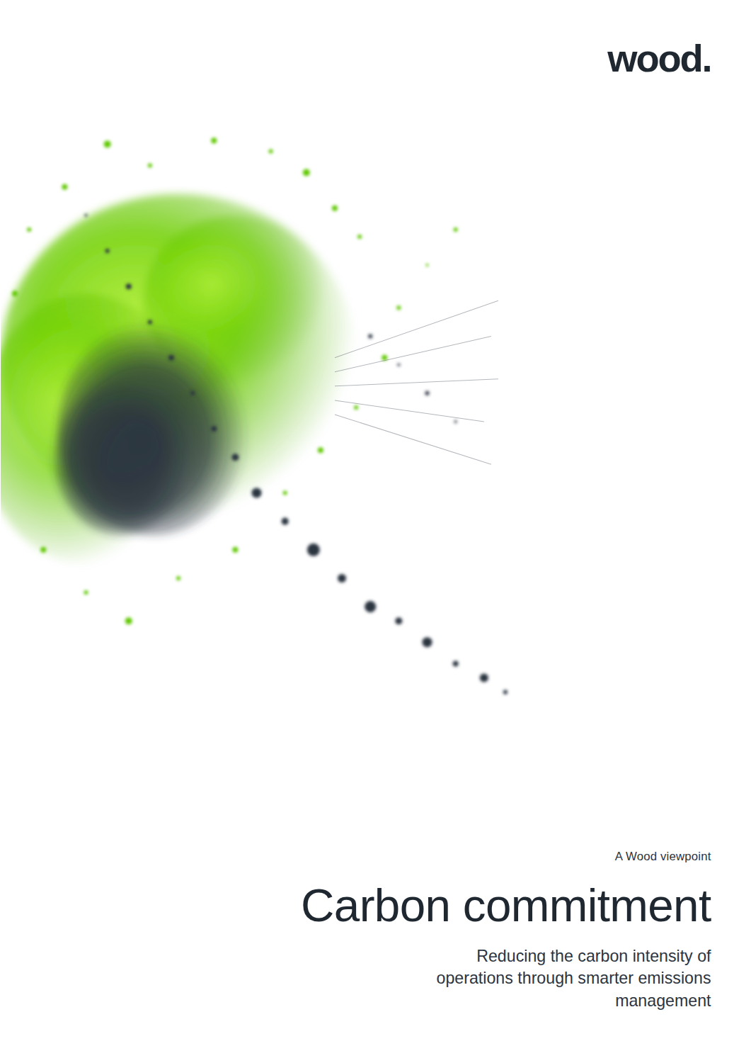wood.
A Wood viewpoint
Carbon commitment
Reducing the carbon intensity of operations through smarter emissions management